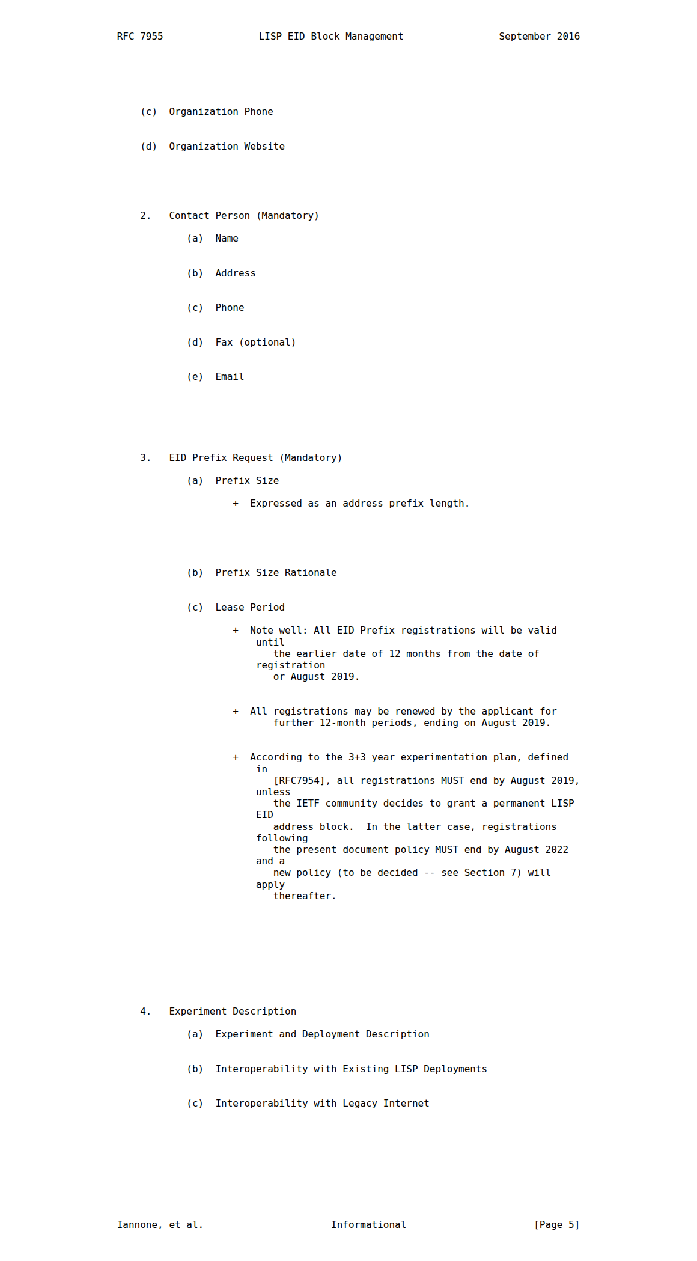RFC 7955 LISP EID Block Management September 2016
(c) Organization Phone
(d) Organization Website
2. Contact Person (Mandatory)
(a) Name
(b) Address
(c) Phone
(d) Fax (optional)
(e) Email
3. EID Prefix Request (Mandatory)
(a) Prefix Size
+ Expressed as an address prefix length.
(b) Prefix Size Rationale
(c) Lease Period
+ Note well: All EID Prefix registrations will be valid until the earlier date of 12 months from the date of registration or August 2019.
+ All registrations may be renewed by the applicant for further 12-month periods, ending on August 2019.
+ According to the 3+3 year experimentation plan, defined in [RFC7954], all registrations MUST end by August 2019, unless the IETF community decides to grant a permanent LISP EID address block. In the latter case, registrations following the present document policy MUST end by August 2022 and a new policy (to be decided -- see Section 7) will apply thereafter.
4. Experiment Description
(a) Experiment and Deployment Description
(b) Interoperability with Existing LISP Deployments
(c) Interoperability with Legacy Internet
Iannone, et al. Informational [Page 5]